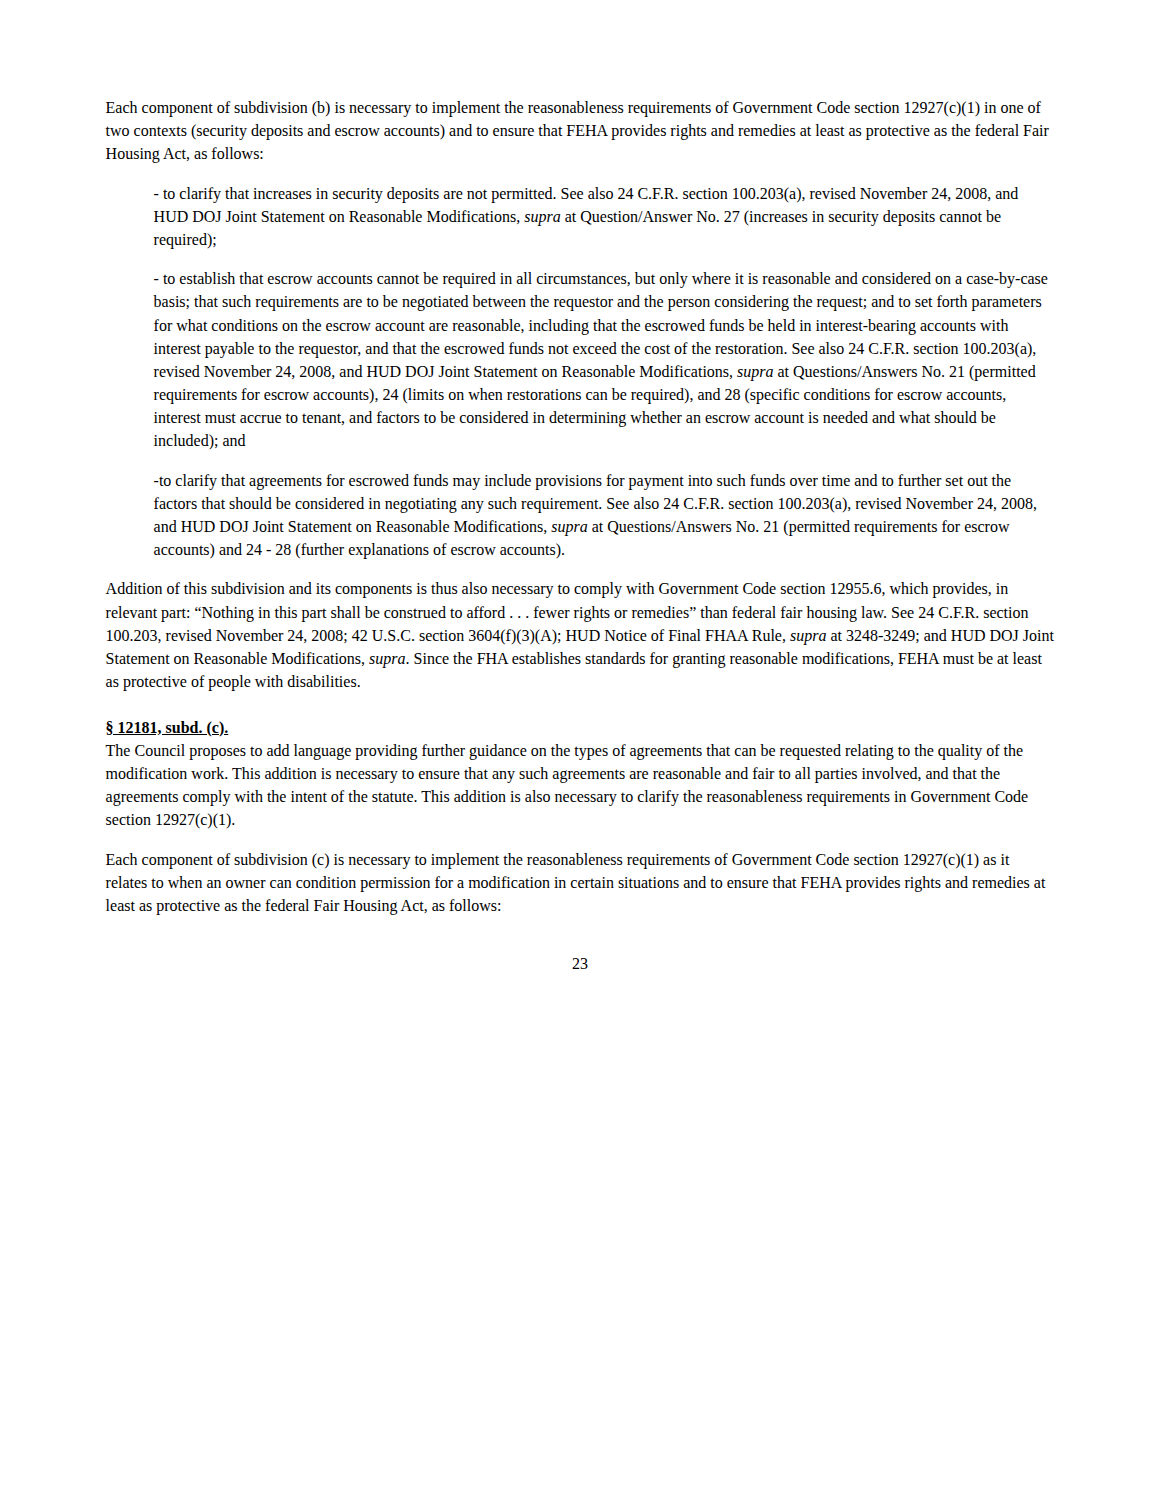Each component of subdivision (b) is necessary to implement the reasonableness requirements of Government Code section 12927(c)(1) in one of two contexts (security deposits and escrow accounts) and to ensure that FEHA provides rights and remedies at least as protective as the federal Fair Housing Act, as follows:
- to clarify that increases in security deposits are not permitted. See also 24 C.F.R. section 100.203(a), revised November 24, 2008, and HUD DOJ Joint Statement on Reasonable Modifications, supra at Question/Answer No. 27 (increases in security deposits cannot be required);
- to establish that escrow accounts cannot be required in all circumstances, but only where it is reasonable and considered on a case-by-case basis; that such requirements are to be negotiated between the requestor and the person considering the request; and to set forth parameters for what conditions on the escrow account are reasonable, including that the escrowed funds be held in interest-bearing accounts with interest payable to the requestor, and that the escrowed funds not exceed the cost of the restoration. See also 24 C.F.R. section 100.203(a), revised November 24, 2008, and HUD DOJ Joint Statement on Reasonable Modifications, supra at Questions/Answers No. 21 (permitted requirements for escrow accounts), 24 (limits on when restorations can be required), and 28 (specific conditions for escrow accounts, interest must accrue to tenant, and factors to be considered in determining whether an escrow account is needed and what should be included); and
-to clarify that agreements for escrowed funds may include provisions for payment into such funds over time and to further set out the factors that should be considered in negotiating any such requirement. See also 24 C.F.R. section 100.203(a), revised November 24, 2008, and HUD DOJ Joint Statement on Reasonable Modifications, supra at Questions/Answers No. 21 (permitted requirements for escrow accounts) and 24 - 28 (further explanations of escrow accounts).
Addition of this subdivision and its components is thus also necessary to comply with Government Code section 12955.6, which provides, in relevant part: “Nothing in this part shall be construed to afford . . . fewer rights or remedies” than federal fair housing law. See 24 C.F.R. section 100.203, revised November 24, 2008; 42 U.S.C. section 3604(f)(3)(A); HUD Notice of Final FHAA Rule, supra at 3248-3249; and HUD DOJ Joint Statement on Reasonable Modifications, supra. Since the FHA establishes standards for granting reasonable modifications, FEHA must be at least as protective of people with disabilities.
§ 12181, subd. (c).
The Council proposes to add language providing further guidance on the types of agreements that can be requested relating to the quality of the modification work. This addition is necessary to ensure that any such agreements are reasonable and fair to all parties involved, and that the agreements comply with the intent of the statute. This addition is also necessary to clarify the reasonableness requirements in Government Code section 12927(c)(1).
Each component of subdivision (c) is necessary to implement the reasonableness requirements of Government Code section 12927(c)(1) as it relates to when an owner can condition permission for a modification in certain situations and to ensure that FEHA provides rights and remedies at least as protective as the federal Fair Housing Act, as follows:
23